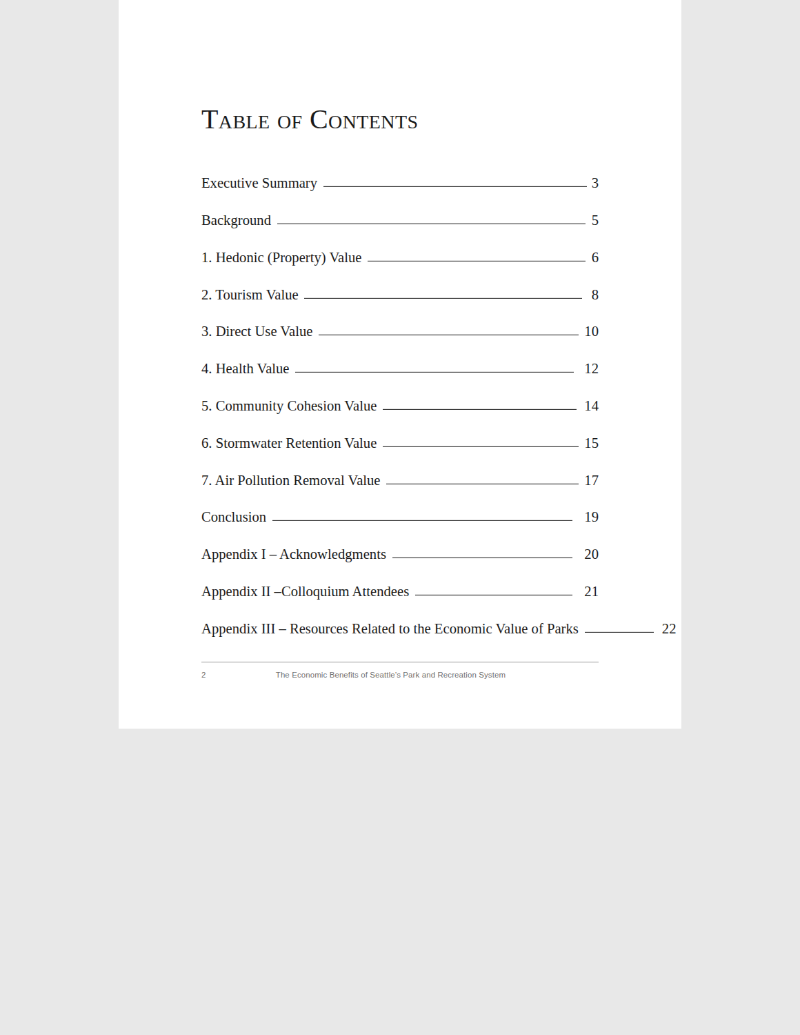Table of Contents
Executive Summary 3
Background 5
1. Hedonic (Property) Value 6
2. Tourism Value 8
3. Direct Use Value 10
4. Health Value 12
5. Community Cohesion Value 14
6. Stormwater Retention Value 15
7. Air Pollution Removal Value 17
Conclusion 19
Appendix I – Acknowledgments 20
Appendix II –Colloquium Attendees 21
Appendix III – Resources Related to the Economic Value of Parks 22
2 The Economic Benefits of Seattle’s Park and Recreation System